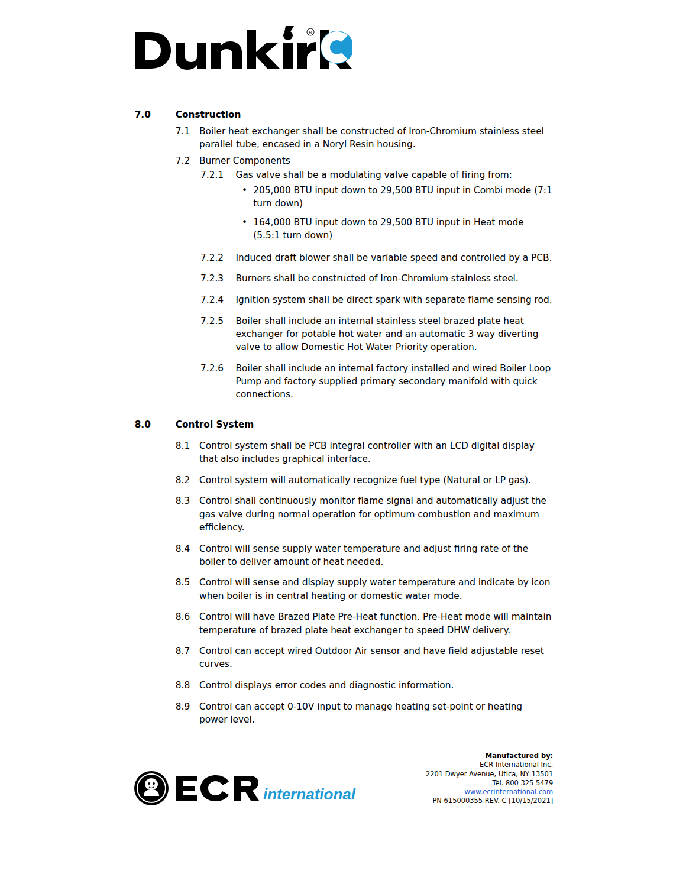R
7.0 Construction
7.1 Boiler heat exchanger shall be constructed of Iron-Chromium stainless steel parallel tube, encased in a Noryl Resin housing.
7.2 Burner Components
7.2.1 Gas valve shall be a modulating valve capable of firing from:
205,000 BTU input down to 29,500 BTU input in Combi mode (7:1 turn down)
164,000 BTU input down to 29,500 BTU input in Heat mode (5.5:1 turn down)
7.2.2 Induced draft blower shall be variable speed and controlled by a PCB.
7.2.3 Burners shall be constructed of Iron-Chromium stainless steel.
7.2.4 Ignition system shall be direct spark with separate flame sensing rod.
7.2.5 Boiler shall include an internal stainless steel brazed plate heat exchanger for potable hot water and an automatic 3 way diverting valve to allow Domestic Hot Water Priority operation.
7.2.6 Boiler shall include an internal factory installed and wired Boiler Loop Pump and factory supplied primary secondary manifold with quick connections.
8.0 Control System
8.1 Control system shall be PCB integral controller with an LCD digital display that also includes graphical interface.
8.2 Control system will automatically recognize fuel type (Natural or LP gas).
8.3 Control shall continuously monitor flame signal and automatically adjust the gas valve during normal operation for optimum combustion and maximum efficiency.
8.4 Control will sense supply water temperature and adjust firing rate of the boiler to deliver amount of heat needed.
8.5 Control will sense and display supply water temperature and indicate by icon when boiler is in central heating or domestic water mode.
8.6 Control will have Brazed Plate Pre-Heat function. Pre-Heat mode will maintain temperature of brazed plate heat exchanger to speed DHW delivery.
8.7 Control can accept wired Outdoor Air sensor and have field adjustable reset curves.
8.8 Control displays error codes and diagnostic information.
8.9 Control can accept 0-10V input to manage heating set-point or heating power level.
international
Manufactured by:
ECR International Inc.
2201 Dwyer Avenue, Utica, NY 13501
Tel. 800 325 5479
www.ecrinternational.com
PN 615000355 REV. C [10/15/2021]